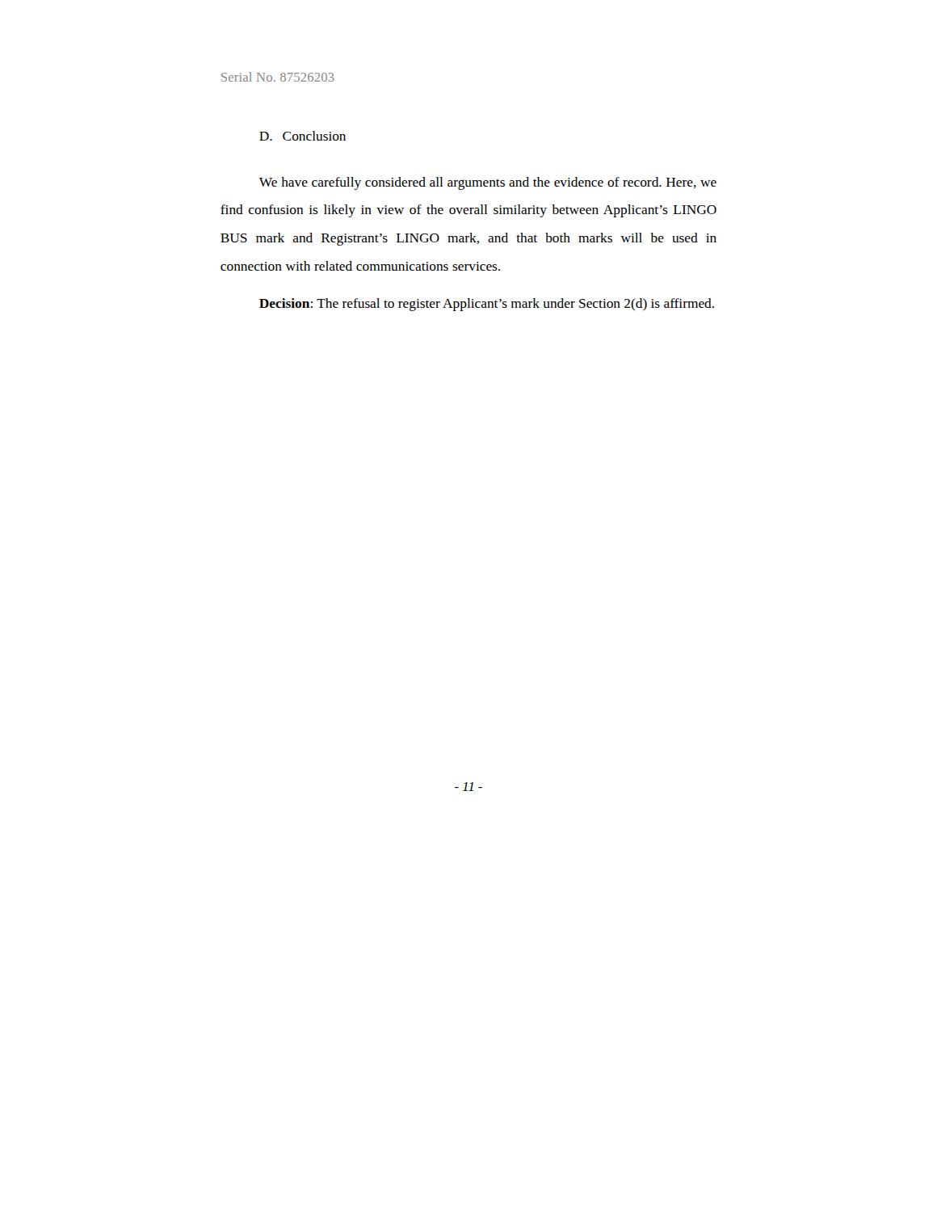Serial No. 87526203
D. Conclusion
We have carefully considered all arguments and the evidence of record. Here, we find confusion is likely in view of the overall similarity between Applicant’s LINGO BUS mark and Registrant’s LINGO mark, and that both marks will be used in connection with related communications services.
Decision: The refusal to register Applicant’s mark under Section 2(d) is affirmed.
- 11 -